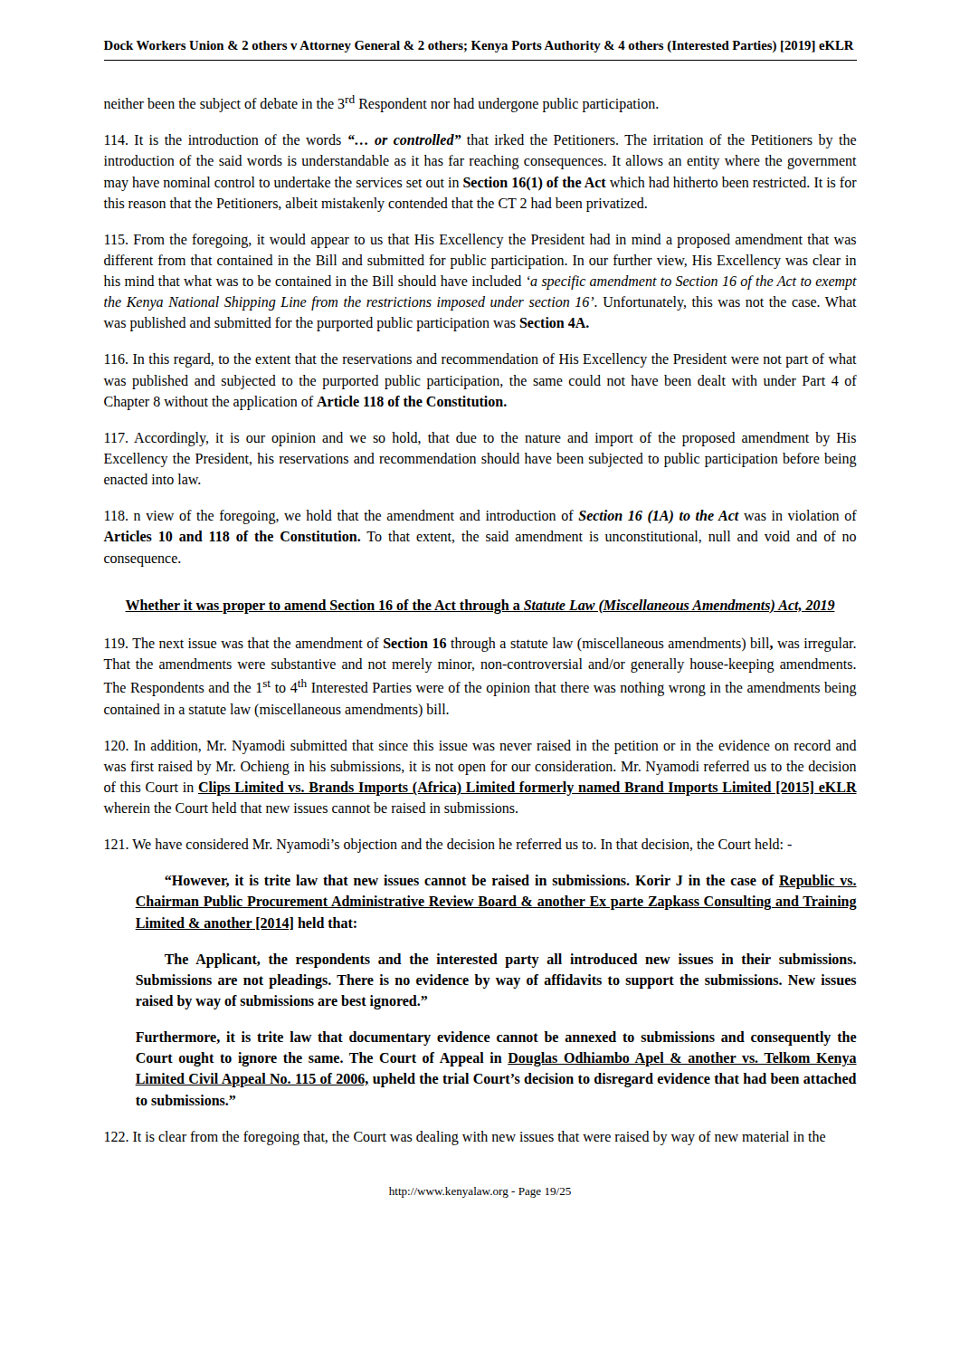Dock Workers Union & 2 others v Attorney General & 2 others; Kenya Ports Authority & 4 others (Interested Parties) [2019] eKLR
neither been the subject of debate in the 3rd Respondent nor had undergone public participation.
114. It is the introduction of the words “… or controlled” that irked the Petitioners. The irritation of the Petitioners by the introduction of the said words is understandable as it has far reaching consequences. It allows an entity where the government may have nominal control to undertake the services set out in Section 16(1) of the Act which had hitherto been restricted. It is for this reason that the Petitioners, albeit mistakenly contended that the CT 2 had been privatized.
115. From the foregoing, it would appear to us that His Excellency the President had in mind a proposed amendment that was different from that contained in the Bill and submitted for public participation. In our further view, His Excellency was clear in his mind that what was to be contained in the Bill should have included ‘a specific amendment to Section 16 of the Act to exempt the Kenya National Shipping Line from the restrictions imposed under section 16’. Unfortunately, this was not the case. What was published and submitted for the purported public participation was Section 4A.
116. In this regard, to the extent that the reservations and recommendation of His Excellency the President were not part of what was published and subjected to the purported public participation, the same could not have been dealt with under Part 4 of Chapter 8 without the application of Article 118 of the Constitution.
117. Accordingly, it is our opinion and we so hold, that due to the nature and import of the proposed amendment by His Excellency the President, his reservations and recommendation should have been subjected to public participation before being enacted into law.
118. n view of the foregoing, we hold that the amendment and introduction of Section 16 (1A) to the Act was in violation of Articles 10 and 118 of the Constitution. To that extent, the said amendment is unconstitutional, null and void and of no consequence.
Whether it was proper to amend Section 16 of the Act through a Statute Law (Miscellaneous Amendments) Act, 2019
119. The next issue was that the amendment of Section 16 through a statute law (miscellaneous amendments) bill, was irregular. That the amendments were substantive and not merely minor, non-controversial and/or generally house-keeping amendments. The Respondents and the 1st to 4th Interested Parties were of the opinion that there was nothing wrong in the amendments being contained in a statute law (miscellaneous amendments) bill.
120. In addition, Mr. Nyamodi submitted that since this issue was never raised in the petition or in the evidence on record and was first raised by Mr. Ochieng in his submissions, it is not open for our consideration. Mr. Nyamodi referred us to the decision of this Court in Clips Limited vs. Brands Imports (Africa) Limited formerly named Brand Imports Limited [2015] eKLR wherein the Court held that new issues cannot be raised in submissions.
121. We have considered Mr. Nyamodi’s objection and the decision he referred us to. In that decision, the Court held: -
“However, it is trite law that new issues cannot be raised in submissions. Korir J in the case of Republic vs. Chairman Public Procurement Administrative Review Board & another Ex parte Zapkass Consulting and Training Limited & another [2014] held that:
The Applicant, the respondents and the interested party all introduced new issues in their submissions. Submissions are not pleadings. There is no evidence by way of affidavits to support the submissions. New issues raised by way of submissions are best ignored.”
Furthermore, it is trite law that documentary evidence cannot be annexed to submissions and consequently the Court ought to ignore the same. The Court of Appeal in Douglas Odhiambo Apel & another vs. Telkom Kenya Limited Civil Appeal No. 115 of 2006, upheld the trial Court’s decision to disregard evidence that had been attached to submissions.”
122. It is clear from the foregoing that, the Court was dealing with new issues that were raised by way of new material in the
http://www.kenyalaw.org - Page 19/25